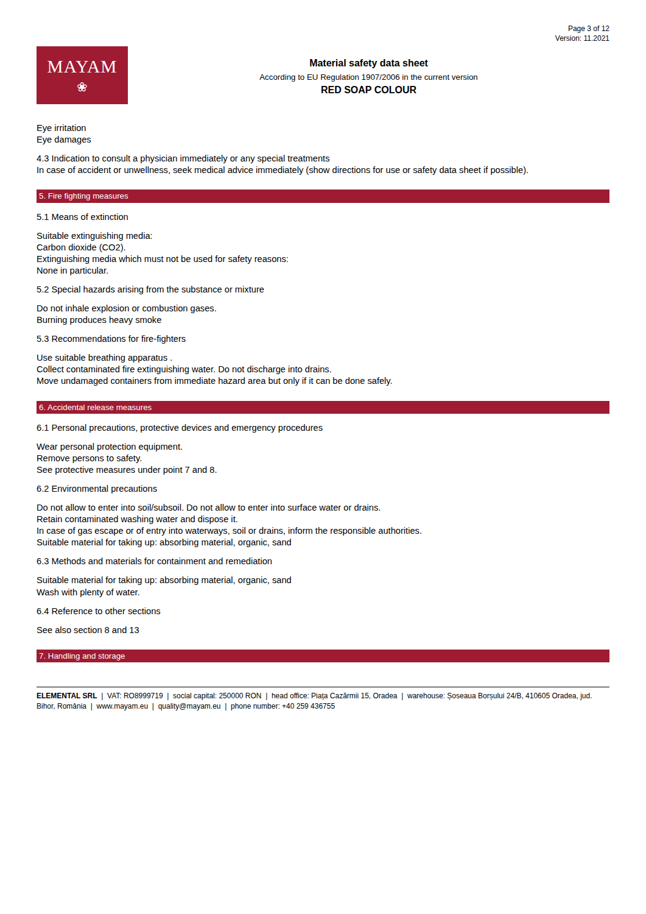Page 3 of 12
Version: 11.2021
MAYAM
❀
Material safety data sheet
According to EU Regulation 1907/2006 in the current version
RED SOAP COLOUR
Eye irritation
Eye damages
4.3 Indication to consult a physician immediately or any special treatments
In case of accident or unwellness, seek medical advice immediately (show directions for use or safety data sheet if possible).
5. Fire fighting measures
5.1 Means of extinction
Suitable extinguishing media:
Carbon dioxide (CO2).
Extinguishing media which must not be used for safety reasons:
None in particular.
5.2 Special hazards arising from the substance or mixture
Do not inhale explosion or combustion gases.
Burning produces heavy smoke
5.3 Recommendations for fire-fighters
Use suitable breathing apparatus .
Collect contaminated fire extinguishing water. Do not discharge into drains.
Move undamaged containers from immediate hazard area but only if it can be done safely.
6. Accidental release measures
6.1 Personal precautions, protective devices and emergency procedures
Wear personal protection equipment.
Remove persons to safety.
See protective measures under point 7 and 8.
6.2 Environmental precautions
Do not allow to enter into soil/subsoil. Do not allow to enter into surface water or drains.
Retain contaminated washing water and dispose it.
In case of gas escape or of entry into waterways, soil or drains, inform the responsible authorities.
Suitable material for taking up: absorbing material, organic, sand
6.3 Methods and materials for containment and remediation
Suitable material for taking up: absorbing material, organic, sand
Wash with plenty of water.
6.4 Reference to other sections
See also section 8 and 13
7. Handling and storage
ELEMENTAL SRL | VAT: RO8999719 | social capital: 250000 RON | head office: Piața Cazărmii 15, Oradea | warehouse: Șoseaua Borșului 24/B, 410605 Oradea, jud. Bihor, România | www.mayam.eu | quality@mayam.eu | phone number: +40 259 436755